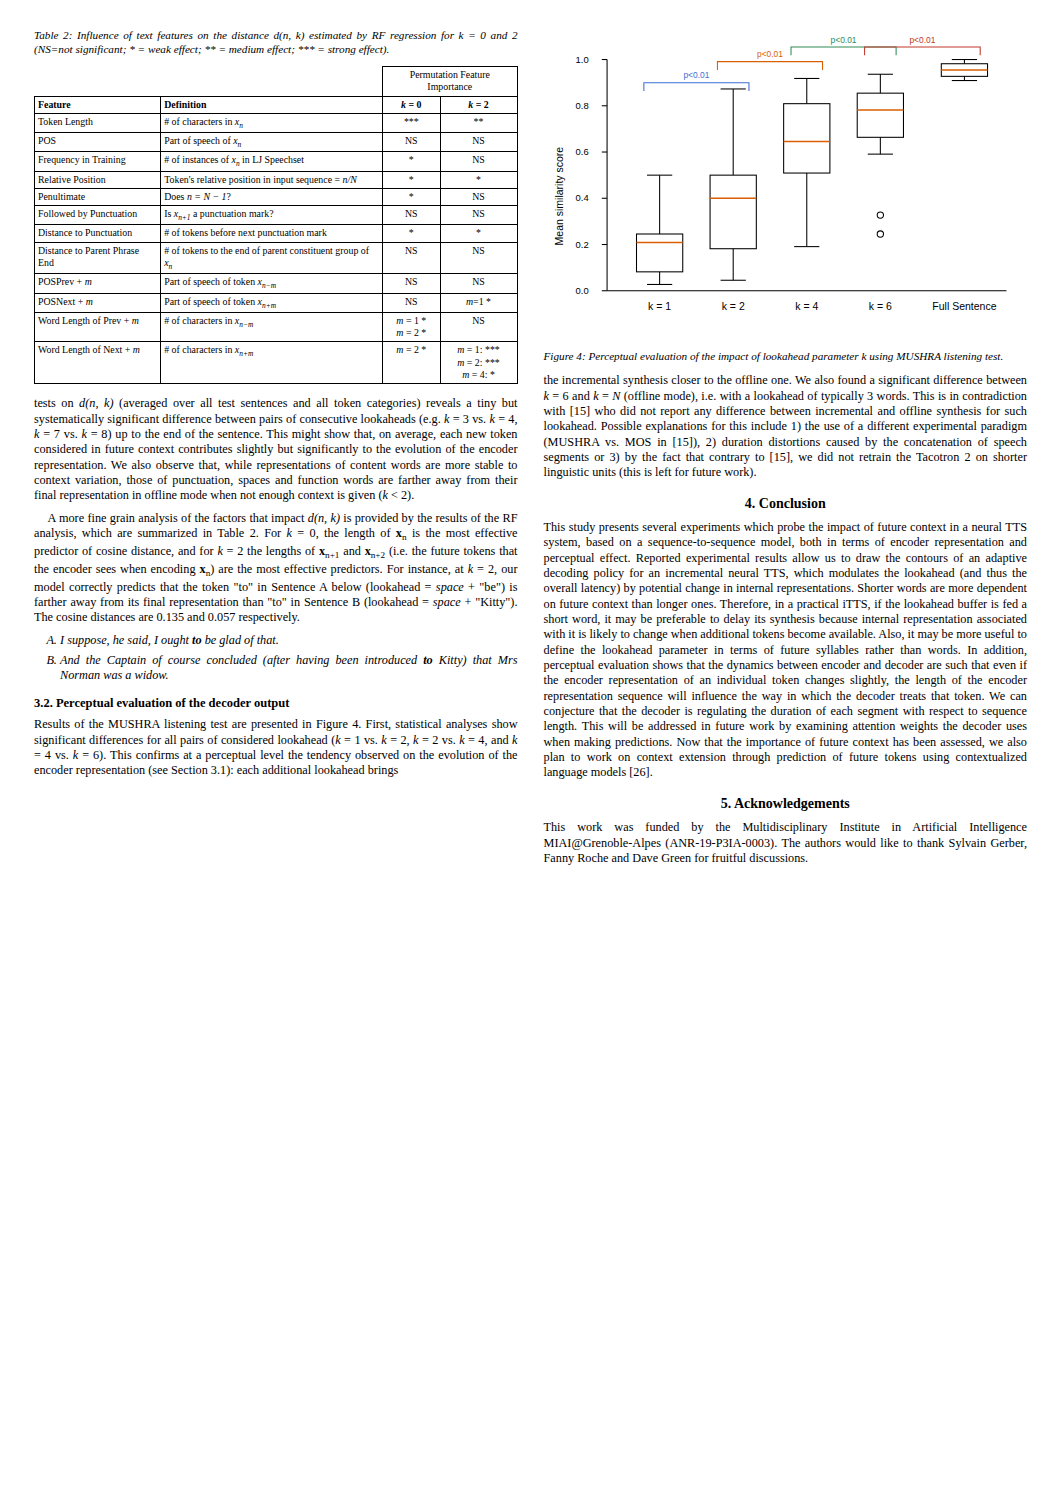Table 2: Influence of text features on the distance d(n, k) estimated by RF regression for k = 0 and 2 (NS=not significant; * = weak effect; ** = medium effect; *** = strong effect).
| | | Permutation Feature Importance |
| Feature | Definition | k = 0 | k = 2 |
| Token Length | # of characters in x n | *** | ** |
| POS | Part of speech of x n | NS | NS |
| Frequency in Training | # of instances of x n in LJ Speechset | * | NS |
| Relative Position | Token's relative position in input sequence = n/N | * | * |
| Penultimate | Does n = N − 1 ? | * | NS |
| Followed by Punctuation | Is x n+1 a punctuation mark? | NS | NS |
| Distance to Punctuation | # of tokens before next punctuation mark | * | * |
| Distance to Parent Phrase End | # of tokens to the end of parent constituent group of x n | NS | NS |
| POSPrev + m | Part of speech of token x n−m | NS | NS |
| POSNext + m | Part of speech of token x n+m | NS | m =1 * |
| Word Length of Prev + m | # of characters in x n−m | m = 1 * m = 2 * | NS |
| Word Length of Next + m | # of characters in x n+m | m = 2 * | m = 1: *** m = 2: *** m = 4: * |
tests on d(n, k) (averaged over all test sentences and all token categories) reveals a tiny but systematically significant difference between pairs of consecutive lookaheads (e.g. k = 3 vs. k = 4, k = 7 vs. k = 8) up to the end of the sentence. This might show that, on average, each new token considered in future context contributes slightly but significantly to the evolution of the encoder representation. We also observe that, while representations of content words are more stable to context variation, those of punctuation, spaces and function words are farther away from their final representation in offline mode when not enough context is given (k < 2).
A more fine grain analysis of the factors that impact d(n, k) is provided by the results of the RF analysis, which are summarized in Table 2. For k = 0, the length of xn is the most effective predictor of cosine distance, and for k = 2 the lengths of xn+1 and xn+2 (i.e. the future tokens that the encoder sees when encoding xn) are the most effective predictors. For instance, at k = 2, our model correctly predicts that the token "to" in Sentence A below (lookahead = space + "be") is farther away from its final representation than "to" in Sentence B (lookahead = space + "Kitty"). The cosine distances are 0.135 and 0.057 respectively.
I suppose, he said, I ought to be glad of that.
And the Captain of course concluded (after having been introduced to Kitty) that Mrs Norman was a widow.
3.2. Perceptual evaluation of the decoder output
Results of the MUSHRA listening test are presented in Figure 4. First, statistical analyses show significant differences for all pairs of considered lookahead (k = 1 vs. k = 2, k = 2 vs. k = 4, and k = 4 vs. k = 6). This confirms at a perceptual level the tendency observed on the evolution of the encoder representation (see Section 3.1): each additional lookahead brings
0.0 0.2 0.4 0.6 0.8 1.0 Mean similarity score k = 1 k = 2 k = 4 k = 6 Full Sentence p<0.01 p<0.01 p<0.01 p<0.01
Figure 4: Perceptual evaluation of the impact of lookahead parameter k using MUSHRA listening test.
the incremental synthesis closer to the offline one. We also found a significant difference between k = 6 and k = N (offline mode), i.e. with a lookahead of typically 3 words. This is in contradiction with [15] who did not report any difference between incremental and offline synthesis for such lookahead. Possible explanations for this include 1) the use of a different experimental paradigm (MUSHRA vs. MOS in [15]), 2) duration distortions caused by the concatenation of speech segments or 3) by the fact that contrary to [15], we did not retrain the Tacotron 2 on shorter linguistic units (this is left for future work).
4. Conclusion
This study presents several experiments which probe the impact of future context in a neural TTS system, based on a sequence-to-sequence model, both in terms of encoder representation and perceptual effect. Reported experimental results allow us to draw the contours of an adaptive decoding policy for an incremental neural TTS, which modulates the lookahead (and thus the overall latency) by potential change in internal representations. Shorter words are more dependent on future context than longer ones. Therefore, in a practical iTTS, if the lookahead buffer is fed a short word, it may be preferable to delay its synthesis because internal representation associated with it is likely to change when additional tokens become available. Also, it may be more useful to define the lookahead parameter in terms of future syllables rather than words. In addition, perceptual evaluation shows that the dynamics between encoder and decoder are such that even if the encoder representation of an individual token changes slightly, the length of the encoder representation sequence will influence the way in which the decoder treats that token. We can conjecture that the decoder is regulating the duration of each segment with respect to sequence length. This will be addressed in future work by examining attention weights the decoder uses when making predictions. Now that the importance of future context has been assessed, we also plan to work on context extension through prediction of future tokens using contextualized language models [26].
5. Acknowledgements
This work was funded by the Multidisciplinary Institute in Artificial Intelligence MIAI@Grenoble-Alpes (ANR-19-P3IA-0003). The authors would like to thank Sylvain Gerber, Fanny Roche and Dave Green for fruitful discussions.